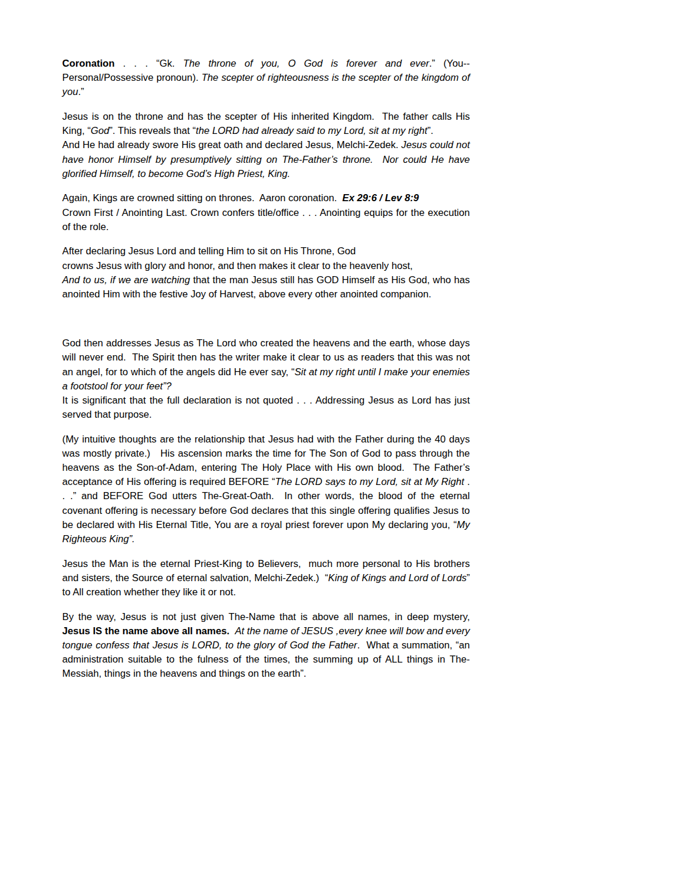Coronation . . . “Gk. The throne of you, O God is forever and ever.” (You-- Personal/Possessive pronoun). The scepter of righteousness is the scepter of the kingdom of you.”
Jesus is on the throne and has the scepter of His inherited Kingdom. The father calls His King, “God”. This reveals that “the LORD had already said to my Lord, sit at my right”.
And He had already swore His great oath and declared Jesus, Melchi-Zedek. Jesus could not have honor Himself by presumptively sitting on The-Father’s throne. Nor could He have glorified Himself, to become God’s High Priest, King.
Again, Kings are crowned sitting on thrones. Aaron coronation. Ex 29:6 / Lev 8:9
Crown First / Anointing Last. Crown confers title/office . . . Anointing equips for the execution of the role.
After declaring Jesus Lord and telling Him to sit on His Throne, God
crowns Jesus with glory and honor, and then makes it clear to the heavenly host,
And to us, if we are watching that the man Jesus still has GOD Himself as His God, who has anointed Him with the festive Joy of Harvest, above every other anointed companion.
God then addresses Jesus as The Lord who created the heavens and the earth, whose days will never end. The Spirit then has the writer make it clear to us as readers that this was not an angel, for to which of the angels did He ever say, “Sit at my right until I make your enemies a footstool for your feet”?
It is significant that the full declaration is not quoted . . . Addressing Jesus as Lord has just served that purpose.
(My intuitive thoughts are the relationship that Jesus had with the Father during the 40 days was mostly private.) His ascension marks the time for The Son of God to pass through the heavens as the Son-of-Adam, entering The Holy Place with His own blood. The Father’s acceptance of His offering is required BEFORE “The LORD says to my Lord, sit at My Right . . .” and BEFORE God utters The-Great-Oath. In other words, the blood of the eternal covenant offering is necessary before God declares that this single offering qualifies Jesus to be declared with His Eternal Title, You are a royal priest forever upon My declaring you, “My Righteous King”.
Jesus the Man is the eternal Priest-King to Believers, much more personal to His brothers and sisters, the Source of eternal salvation, Melchi-Zedek.) “King of Kings and Lord of Lords” to All creation whether they like it or not.
By the way, Jesus is not just given The-Name that is above all names, in deep mystery, Jesus IS the name above all names. At the name of JESUS ,every knee will bow and every tongue confess that Jesus is LORD, to the glory of God the Father. What a summation, “an administration suitable to the fulness of the times, the summing up of ALL things in The-Messiah, things in the heavens and things on the earth”.